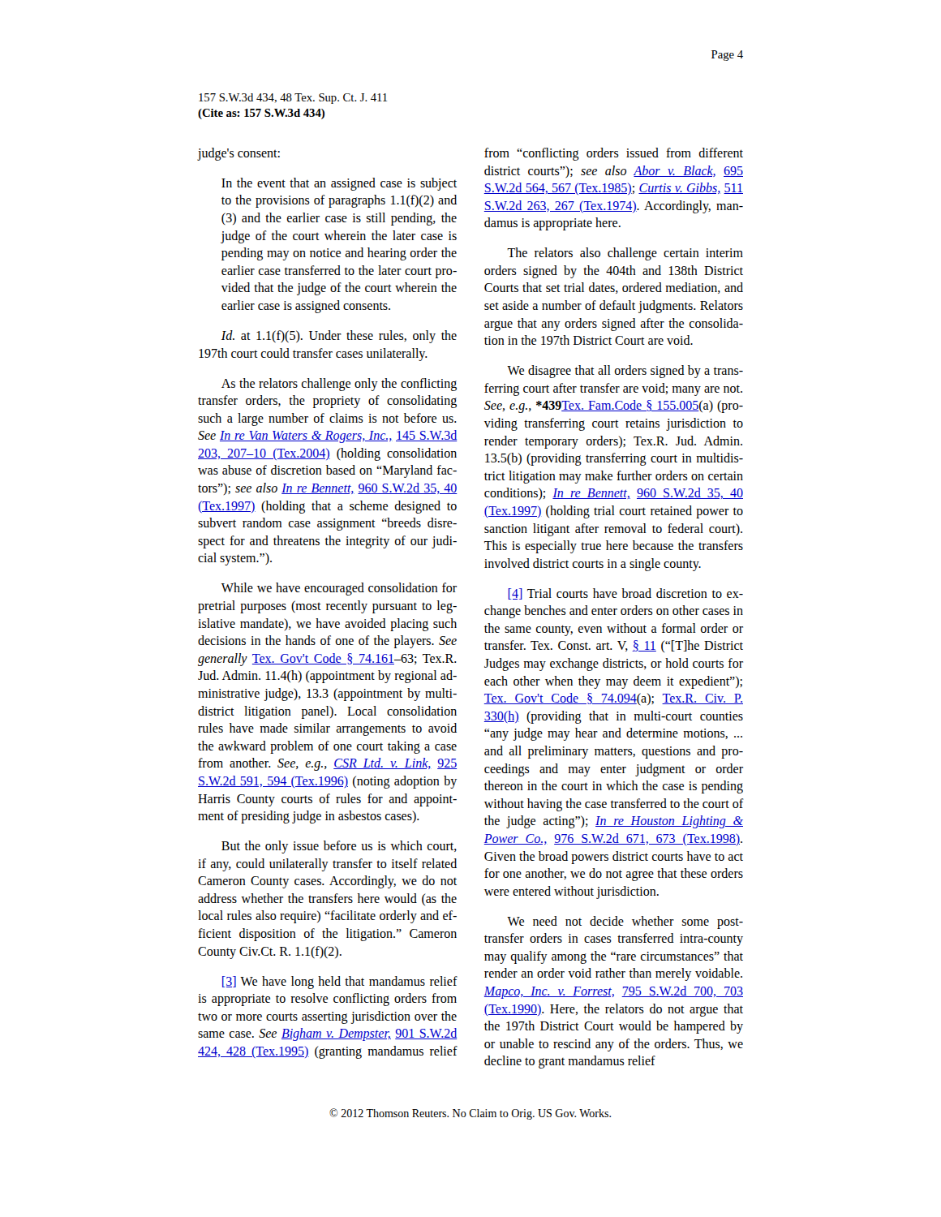Page 4
157 S.W.3d 434, 48 Tex. Sup. Ct. J. 411
(Cite as: 157 S.W.3d 434)
judge's consent:
In the event that an assigned case is subject to the provisions of paragraphs 1.1(f)(2) and (3) and the earlier case is still pending, the judge of the court wherein the later case is pending may on notice and hearing order the earlier case transferred to the later court provided that the judge of the court wherein the earlier case is assigned consents.
Id. at 1.1(f)(5). Under these rules, only the 197th court could transfer cases unilaterally.
As the relators challenge only the conflicting transfer orders, the propriety of consolidating such a large number of claims is not before us. See In re Van Waters & Rogers, Inc., 145 S.W.3d 203, 207–10 (Tex.2004) (holding consolidation was abuse of discretion based on “Maryland factors”); see also In re Bennett, 960 S.W.2d 35, 40 (Tex.1997) (holding that a scheme designed to subvert random case assignment “breeds disrespect for and threatens the integrity of our judicial system.”).
While we have encouraged consolidation for pretrial purposes (most recently pursuant to legislative mandate), we have avoided placing such decisions in the hands of one of the players. See generally Tex. Gov't Code § 74.161–63; Tex.R. Jud. Admin. 11.4(h) (appointment by regional administrative judge), 13.3 (appointment by multidistrict litigation panel). Local consolidation rules have made similar arrangements to avoid the awkward problem of one court taking a case from another. See, e.g., CSR Ltd. v. Link, 925 S.W.2d 591, 594 (Tex.1996) (noting adoption by Harris County courts of rules for and appointment of presiding judge in asbestos cases).
But the only issue before us is which court, if any, could unilaterally transfer to itself related Cameron County cases. Accordingly, we do not address whether the transfers here would (as the local rules also require) “facilitate orderly and efficient disposition of the litigation.” Cameron County Civ.Ct. R. 1.1(f)(2).
[3] We have long held that mandamus relief is appropriate to resolve conflicting orders from two or more courts asserting jurisdiction over the same case. See Bigham v. Dempster, 901 S.W.2d 424, 428 (Tex.1995) (granting mandamus relief from “conflicting orders issued from different district courts”); see also Abor v. Black, 695 S.W.2d 564, 567 (Tex.1985); Curtis v. Gibbs, 511 S.W.2d 263, 267 (Tex.1974). Accordingly, mandamus is appropriate here.
The relators also challenge certain interim orders signed by the 404th and 138th District Courts that set trial dates, ordered mediation, and set aside a number of default judgments. Relators argue that any orders signed after the consolidation in the 197th District Court are void.
We disagree that all orders signed by a transferring court after transfer are void; many are not. See, e.g., *439 Tex. Fam.Code § 155.005(a) (providing transferring court retains jurisdiction to render temporary orders); Tex.R. Jud. Admin. 13.5(b) (providing transferring court in multidistrict litigation may make further orders on certain conditions); In re Bennett, 960 S.W.2d 35, 40 (Tex.1997) (holding trial court retained power to sanction litigant after removal to federal court). This is especially true here because the transfers involved district courts in a single county.
[4] Trial courts have broad discretion to exchange benches and enter orders on other cases in the same county, even without a formal order or transfer. Tex. Const. art. V, § 11 (“[T]he District Judges may exchange districts, or hold courts for each other when they may deem it expedient”); Tex. Gov't Code § 74.094(a); Tex.R. Civ. P. 330(h) (providing that in multi-court counties “any judge may hear and determine motions, ... and all preliminary matters, questions and proceedings and may enter judgment or order thereon in the court in which the case is pending without having the case transferred to the court of the judge acting”); In re Houston Lighting & Power Co., 976 S.W.2d 671, 673 (Tex.1998). Given the broad powers district courts have to act for one another, we do not agree that these orders were entered without jurisdiction.
We need not decide whether some post-transfer orders in cases transferred intra-county may qualify among the “rare circumstances” that render an order void rather than merely voidable. Mapco, Inc. v. Forrest, 795 S.W.2d 700, 703 (Tex.1990). Here, the relators do not argue that the 197th District Court would be hampered by or unable to rescind any of the orders. Thus, we decline to grant mandamus relief
© 2012 Thomson Reuters. No Claim to Orig. US Gov. Works.